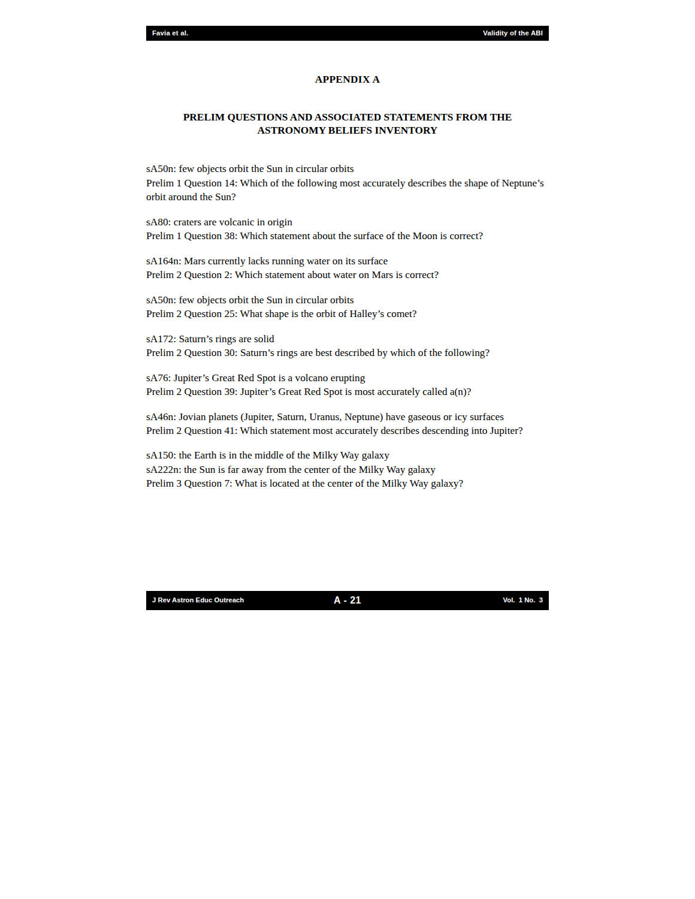Favia et al. Validity of the ABI
APPENDIX A
PRELIM QUESTIONS AND ASSOCIATED STATEMENTS FROM THE
ASTRONOMY BELIEFS INVENTORY
sA50n: few objects orbit the Sun in circular orbits
Prelim 1 Question 14: Which of the following most accurately describes the shape of Neptune’s orbit around the Sun?
sA80: craters are volcanic in origin
Prelim 1 Question 38: Which statement about the surface of the Moon is correct?
sA164n: Mars currently lacks running water on its surface
Prelim 2 Question 2: Which statement about water on Mars is correct?
sA50n: few objects orbit the Sun in circular orbits
Prelim 2 Question 25: What shape is the orbit of Halley’s comet?
sA172: Saturn’s rings are solid
Prelim 2 Question 30: Saturn’s rings are best described by which of the following?
sA76: Jupiter’s Great Red Spot is a volcano erupting
Prelim 2 Question 39: Jupiter’s Great Red Spot is most accurately called a(n)?
sA46n: Jovian planets (Jupiter, Saturn, Uranus, Neptune) have gaseous or icy surfaces
Prelim 2 Question 41: Which statement most accurately describes descending into Jupiter?
sA150: the Earth is in the middle of the Milky Way galaxy
sA222n: the Sun is far away from the center of the Milky Way galaxy
Prelim 3 Question 7: What is located at the center of the Milky Way galaxy?
J Rev Astron Educ Outreach A - 21 Vol. 1 No. 3